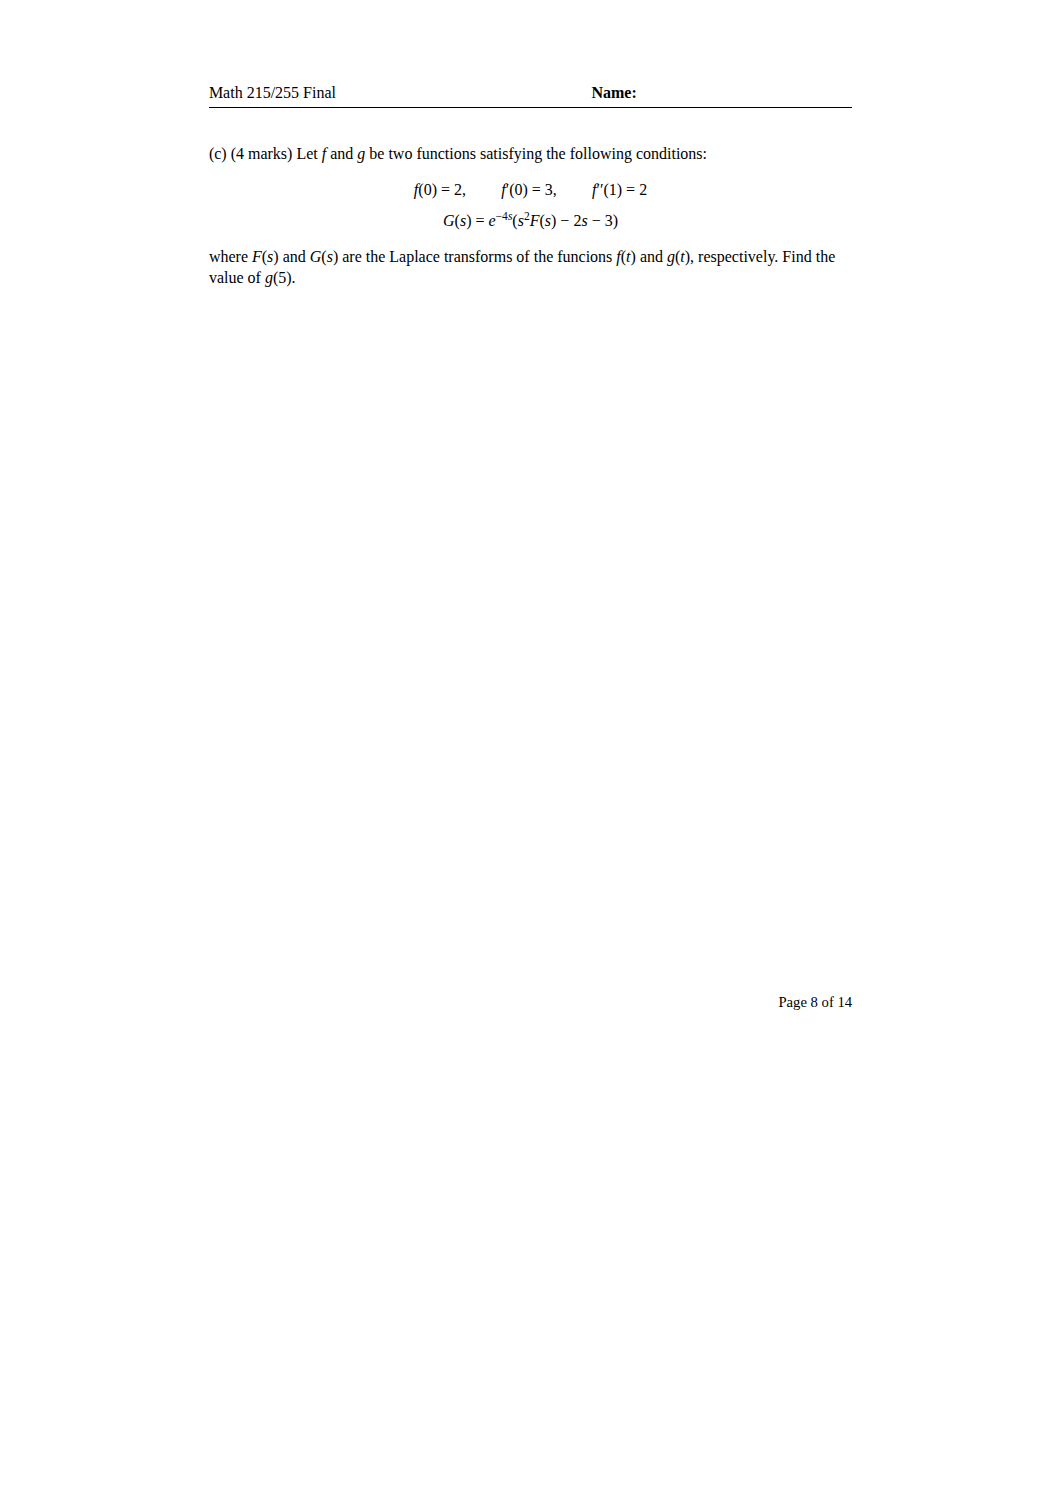Math 215/255 Final
Name:
(c) (4 marks) Let f and g be two functions satisfying the following conditions:
f(0) = 2, f′(0) = 3, f′′(1) = 2
G(s) = e−4s(s2F(s) − 2s − 3)
where F(s) and G(s) are the Laplace transforms of the funcions f(t) and g(t), respectively. Find the value of g(5).
Page 8 of 14